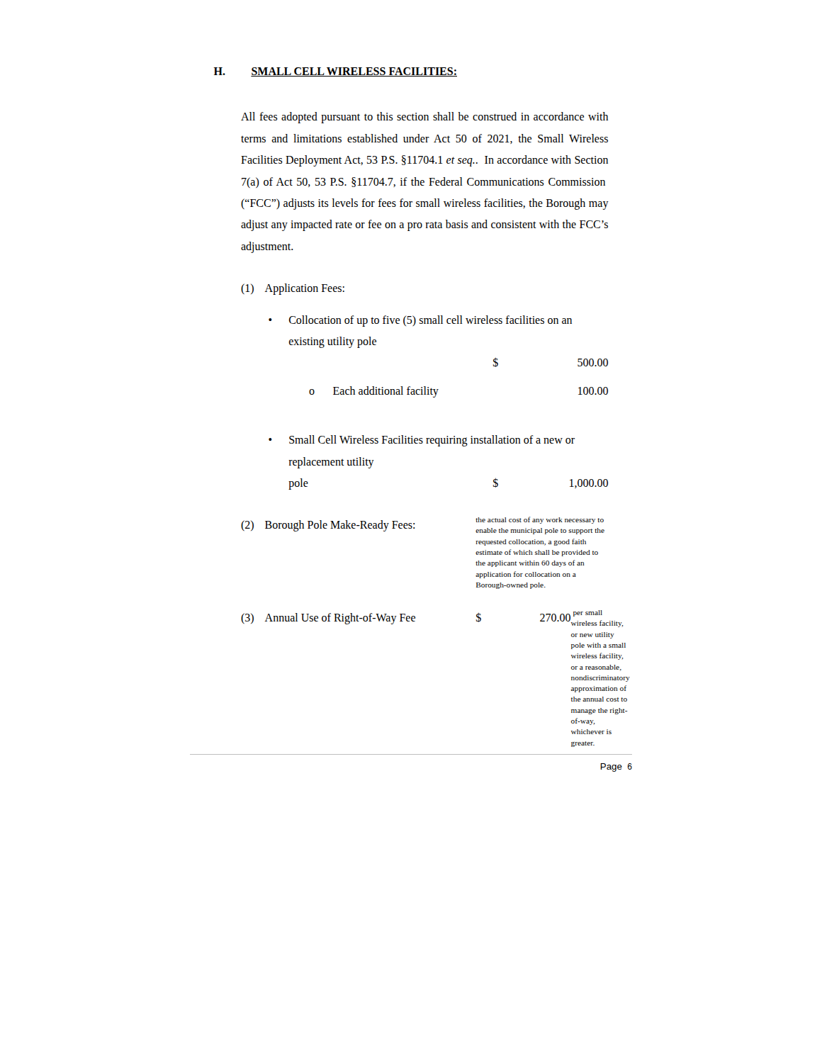H. SMALL CELL WIRELESS FACILITIES:
All fees adopted pursuant to this section shall be construed in accordance with terms and limitations established under Act 50 of 2021, the Small Wireless Facilities Deployment Act, 53 P.S. §11704.1 et seq.. In accordance with Section 7(a) of Act 50, 53 P.S. §11704.7, if the Federal Communications Commission (“FCC”) adjusts its levels for fees for small wireless facilities, the Borough may adjust any impacted rate or fee on a pro rata basis and consistent with the FCC’s adjustment.
(1) Application Fees:
• Collocation of up to five (5) small cell wireless facilities on an existing utility pole
$ 500.00
o Each additional facility 100.00
• Small Cell Wireless Facilities requiring installation of a new or replacement utility
pole $ 1,000.00
(2) Borough Pole Make-Ready Fees: the actual cost of any work necessary to enable the municipal pole to support the requested collocation, a good faith estimate of which shall be provided to the applicant within 60 days of an application for collocation on a Borough-owned pole.
(3) Annual Use of Right-of-Way Fee $ 270.00 per small wireless facility, or new utility pole with a small wireless facility, or a reasonable, nondiscriminatory approximation of the annual cost to manage the right-of-way, whichever is greater.
Page 6